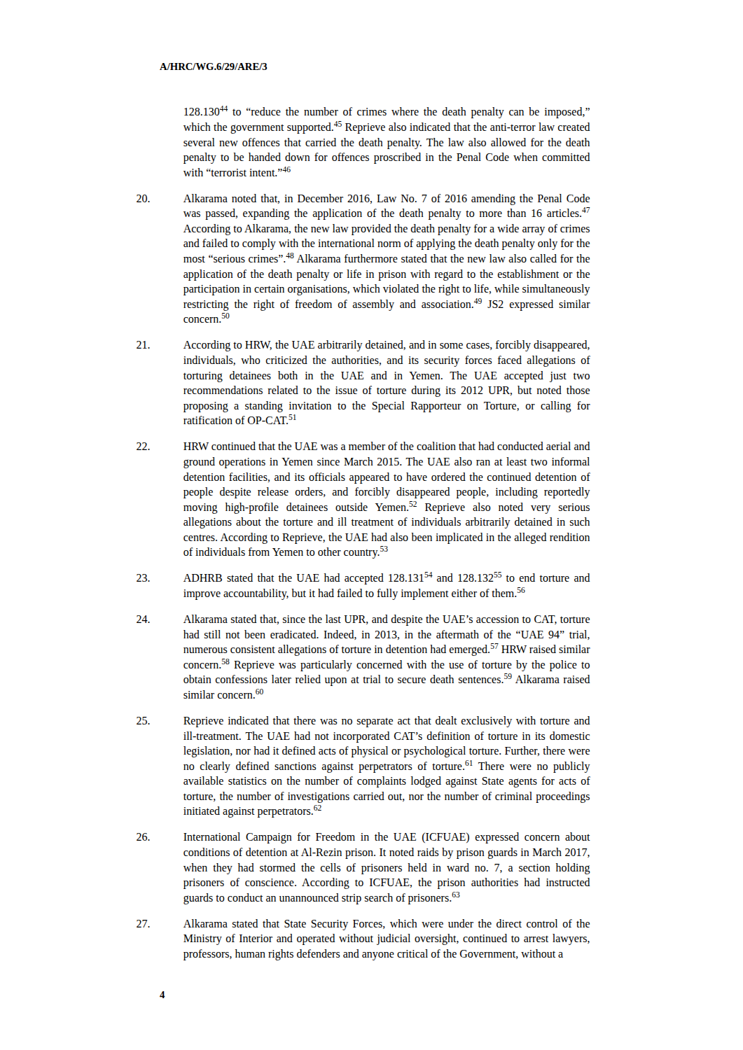A/HRC/WG.6/29/ARE/3
128.13044 to “reduce the number of crimes where the death penalty can be imposed,” which the government supported.45 Reprieve also indicated that the anti-terror law created several new offences that carried the death penalty. The law also allowed for the death penalty to be handed down for offences proscribed in the Penal Code when committed with “terrorist intent.”46
20. Alkarama noted that, in December 2016, Law No. 7 of 2016 amending the Penal Code was passed, expanding the application of the death penalty to more than 16 articles.47 According to Alkarama, the new law provided the death penalty for a wide array of crimes and failed to comply with the international norm of applying the death penalty only for the most “serious crimes”.48 Alkarama furthermore stated that the new law also called for the application of the death penalty or life in prison with regard to the establishment or the participation in certain organisations, which violated the right to life, while simultaneously restricting the right of freedom of assembly and association.49 JS2 expressed similar concern.50
21. According to HRW, the UAE arbitrarily detained, and in some cases, forcibly disappeared, individuals, who criticized the authorities, and its security forces faced allegations of torturing detainees both in the UAE and in Yemen. The UAE accepted just two recommendations related to the issue of torture during its 2012 UPR, but noted those proposing a standing invitation to the Special Rapporteur on Torture, or calling for ratification of OP-CAT.51
22. HRW continued that the UAE was a member of the coalition that had conducted aerial and ground operations in Yemen since March 2015. The UAE also ran at least two informal detention facilities, and its officials appeared to have ordered the continued detention of people despite release orders, and forcibly disappeared people, including reportedly moving high-profile detainees outside Yemen.52 Reprieve also noted very serious allegations about the torture and ill treatment of individuals arbitrarily detained in such centres. According to Reprieve, the UAE had also been implicated in the alleged rendition of individuals from Yemen to other country.53
23. ADHRB stated that the UAE had accepted 128.13154 and 128.13255 to end torture and improve accountability, but it had failed to fully implement either of them.56
24. Alkarama stated that, since the last UPR, and despite the UAE’s accession to CAT, torture had still not been eradicated. Indeed, in 2013, in the aftermath of the “UAE 94” trial, numerous consistent allegations of torture in detention had emerged.57 HRW raised similar concern.58 Reprieve was particularly concerned with the use of torture by the police to obtain confessions later relied upon at trial to secure death sentences.59 Alkarama raised similar concern.60
25. Reprieve indicated that there was no separate act that dealt exclusively with torture and ill-treatment. The UAE had not incorporated CAT’s definition of torture in its domestic legislation, nor had it defined acts of physical or psychological torture. Further, there were no clearly defined sanctions against perpetrators of torture.61 There were no publicly available statistics on the number of complaints lodged against State agents for acts of torture, the number of investigations carried out, nor the number of criminal proceedings initiated against perpetrators.62
26. International Campaign for Freedom in the UAE (ICFUAE) expressed concern about conditions of detention at Al-Rezin prison. It noted raids by prison guards in March 2017, when they had stormed the cells of prisoners held in ward no. 7, a section holding prisoners of conscience. According to ICFUAE, the prison authorities had instructed guards to conduct an unannounced strip search of prisoners.63
27. Alkarama stated that State Security Forces, which were under the direct control of the Ministry of Interior and operated without judicial oversight, continued to arrest lawyers, professors, human rights defenders and anyone critical of the Government, without a
4